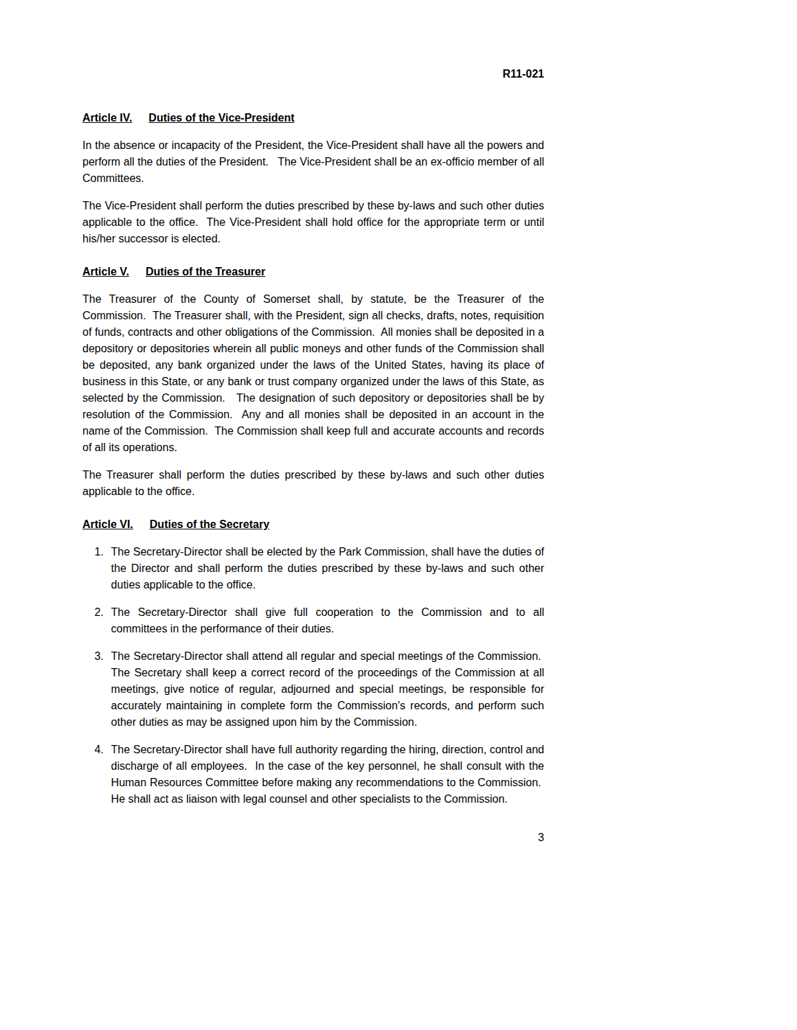R11-021
Article IV. Duties of the Vice-President
In the absence or incapacity of the President, the Vice-President shall have all the powers and perform all the duties of the President. The Vice-President shall be an ex-officio member of all Committees.
The Vice-President shall perform the duties prescribed by these by-laws and such other duties applicable to the office. The Vice-President shall hold office for the appropriate term or until his/her successor is elected.
Article V. Duties of the Treasurer
The Treasurer of the County of Somerset shall, by statute, be the Treasurer of the Commission. The Treasurer shall, with the President, sign all checks, drafts, notes, requisition of funds, contracts and other obligations of the Commission. All monies shall be deposited in a depository or depositories wherein all public moneys and other funds of the Commission shall be deposited, any bank organized under the laws of the United States, having its place of business in this State, or any bank or trust company organized under the laws of this State, as selected by the Commission. The designation of such depository or depositories shall be by resolution of the Commission. Any and all monies shall be deposited in an account in the name of the Commission. The Commission shall keep full and accurate accounts and records of all its operations.
The Treasurer shall perform the duties prescribed by these by-laws and such other duties applicable to the office.
Article VI. Duties of the Secretary
The Secretary-Director shall be elected by the Park Commission, shall have the duties of the Director and shall perform the duties prescribed by these by-laws and such other duties applicable to the office.
The Secretary-Director shall give full cooperation to the Commission and to all committees in the performance of their duties.
The Secretary-Director shall attend all regular and special meetings of the Commission. The Secretary shall keep a correct record of the proceedings of the Commission at all meetings, give notice of regular, adjourned and special meetings, be responsible for accurately maintaining in complete form the Commission's records, and perform such other duties as may be assigned upon him by the Commission.
The Secretary-Director shall have full authority regarding the hiring, direction, control and discharge of all employees. In the case of the key personnel, he shall consult with the Human Resources Committee before making any recommendations to the Commission. He shall act as liaison with legal counsel and other specialists to the Commission.
3